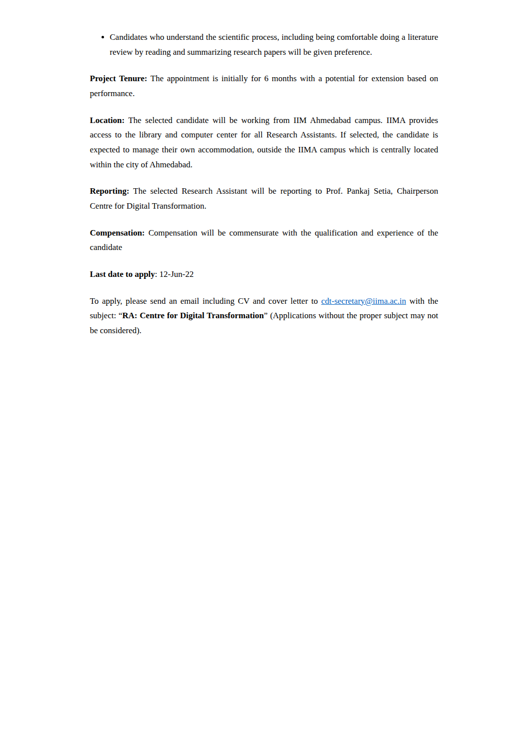Candidates who understand the scientific process, including being comfortable doing a literature review by reading and summarizing research papers will be given preference.
Project Tenure: The appointment is initially for 6 months with a potential for extension based on performance.
Location: The selected candidate will be working from IIM Ahmedabad campus. IIMA provides access to the library and computer center for all Research Assistants. If selected, the candidate is expected to manage their own accommodation, outside the IIMA campus which is centrally located within the city of Ahmedabad.
Reporting: The selected Research Assistant will be reporting to Prof. Pankaj Setia, Chairperson Centre for Digital Transformation.
Compensation: Compensation will be commensurate with the qualification and experience of the candidate
Last date to apply: 12-Jun-22
To apply, please send an email including CV and cover letter to cdt-secretary@iima.ac.in with the subject: “RA: Centre for Digital Transformation” (Applications without the proper subject may not be considered).